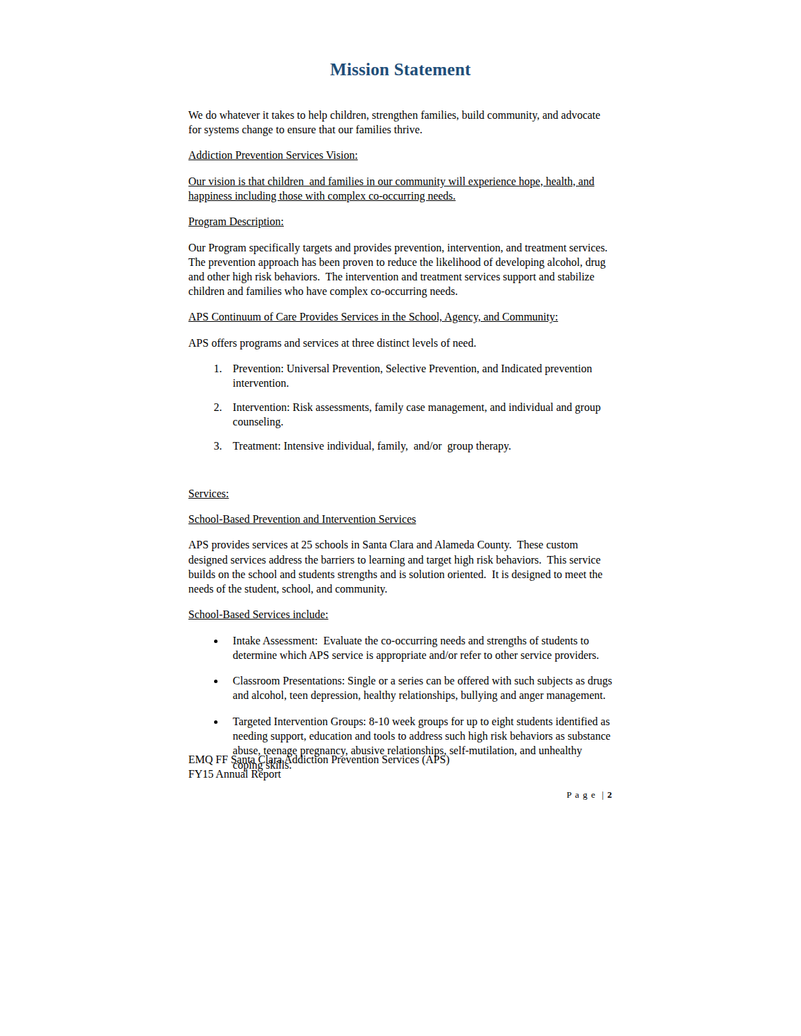Mission Statement
We do whatever it takes to help children, strengthen families, build community, and advocate for systems change to ensure that our families thrive.
Addiction Prevention Services Vision:
Our vision is that children and families in our community will experience hope, health, and happiness including those with complex co-occurring needs.
Program Description:
Our Program specifically targets and provides prevention, intervention, and treatment services. The prevention approach has been proven to reduce the likelihood of developing alcohol, drug and other high risk behaviors. The intervention and treatment services support and stabilize children and families who have complex co-occurring needs.
APS Continuum of Care Provides Services in the School, Agency, and Community:
APS offers programs and services at three distinct levels of need.
Prevention: Universal Prevention, Selective Prevention, and Indicated prevention intervention.
Intervention: Risk assessments, family case management, and individual and group counseling.
Treatment: Intensive individual, family, and/or group therapy.
Services:
School-Based Prevention and Intervention Services
APS provides services at 25 schools in Santa Clara and Alameda County. These custom designed services address the barriers to learning and target high risk behaviors. This service builds on the school and students strengths and is solution oriented. It is designed to meet the needs of the student, school, and community.
School-Based Services include:
Intake Assessment: Evaluate the co-occurring needs and strengths of students to determine which APS service is appropriate and/or refer to other service providers.
Classroom Presentations: Single or a series can be offered with such subjects as drugs and alcohol, teen depression, healthy relationships, bullying and anger management.
Targeted Intervention Groups: 8-10 week groups for up to eight students identified as needing support, education and tools to address such high risk behaviors as substance abuse, teenage pregnancy, abusive relationships, self-mutilation, and unhealthy coping skills.
EMQ FF Santa Clara Addiction Prevention Services (APS)
FY15 Annual Report
P a g e | 2